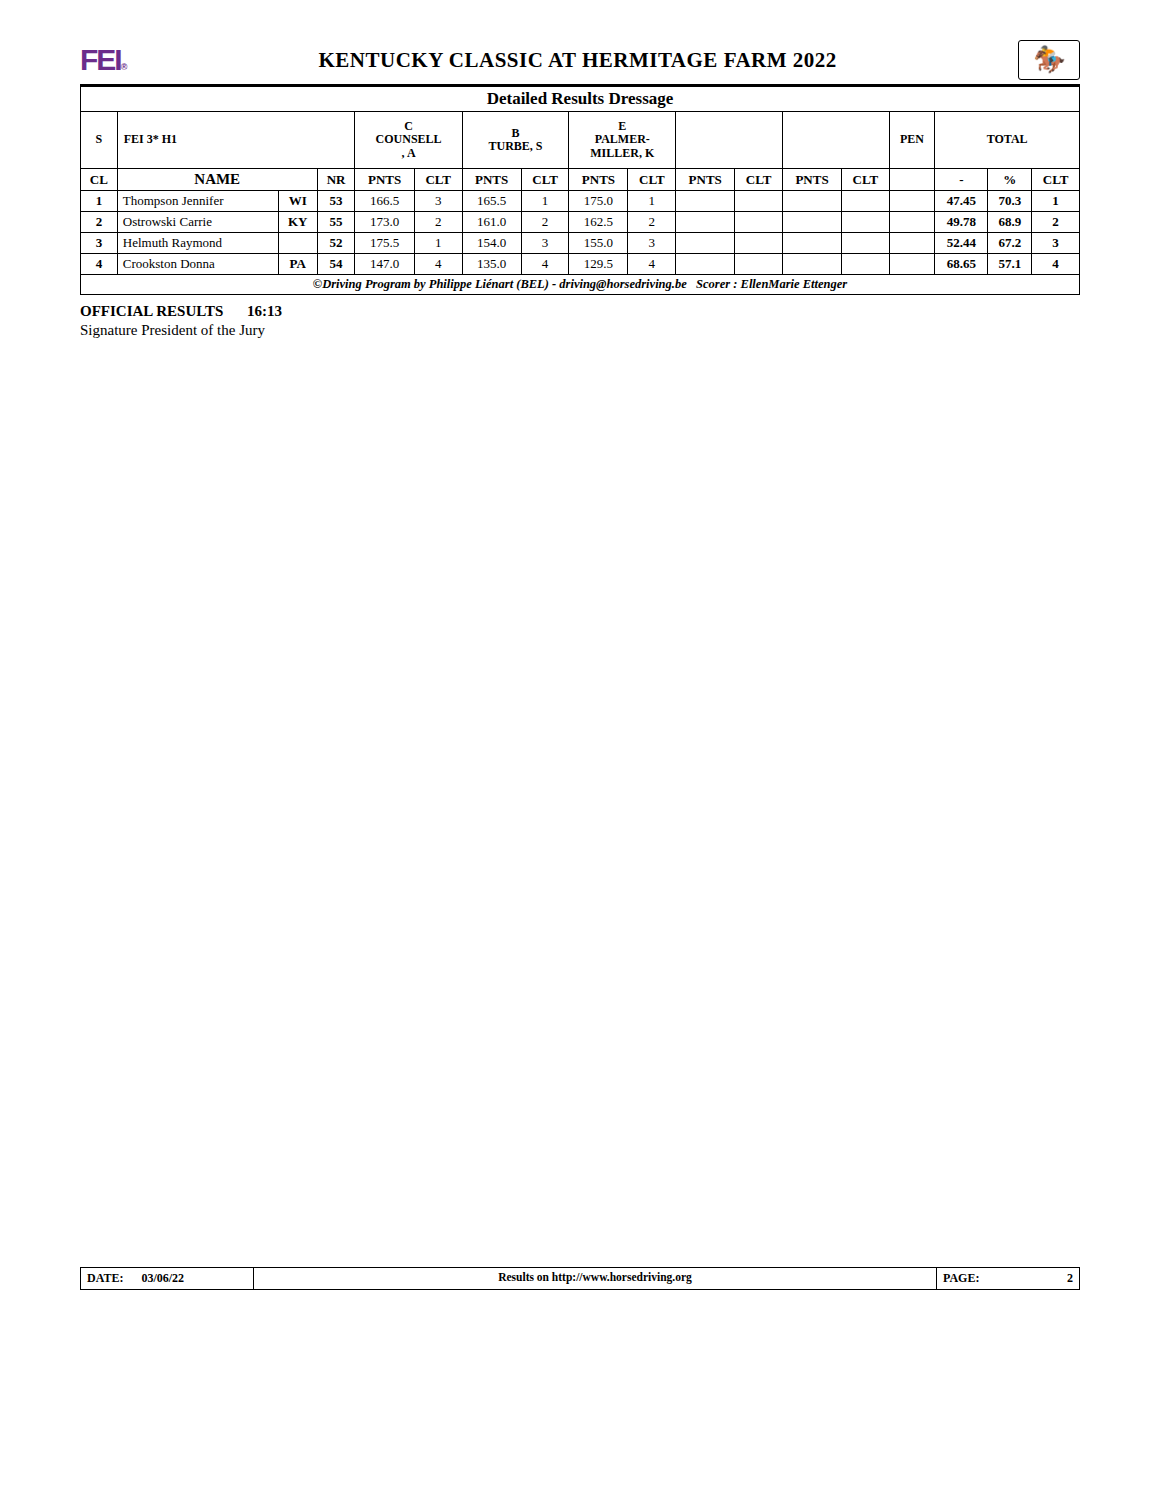FEI®
KENTUCKY CLASSIC AT HERMITAGE FARM 2022
🏇
| Detailed Results Dressage |
| S | FEI 3* H1 | C COUNSELL , A | B TURBE, S | E PALMER- MILLER, K | | | PEN | TOTAL |
| CL | NAME | NR | PNTS | CLT | PNTS | CLT | PNTS | CLT | PNTS | CLT | PNTS | CLT | | - | % | CLT |
| 1 | Thompson Jennifer | WI | 53 | 166.5 | 3 | 165.5 | 1 | 175.0 | 1 | | | | | | 47.45 | 70.3 | 1 |
| 2 | Ostrowski Carrie | KY | 55 | 173.0 | 2 | 161.0 | 2 | 162.5 | 2 | | | | | | 49.78 | 68.9 | 2 |
| 3 | Helmuth Raymond | | 52 | 175.5 | 1 | 154.0 | 3 | 155.0 | 3 | | | | | | 52.44 | 67.2 | 3 |
| 4 | Crookston Donna | PA | 54 | 147.0 | 4 | 135.0 | 4 | 129.5 | 4 | | | | | | 68.65 | 57.1 | 4 |
| ©Driving Program by Philippe Liénart (BEL) - driving@horsedriving.be Scorer : EllenMarie Ettenger |
OFFICIAL RESULTS 16:13
Signature President of the Jury
DATE:03/06/22
Results on http://www.horsedriving.org
PAGE: 2